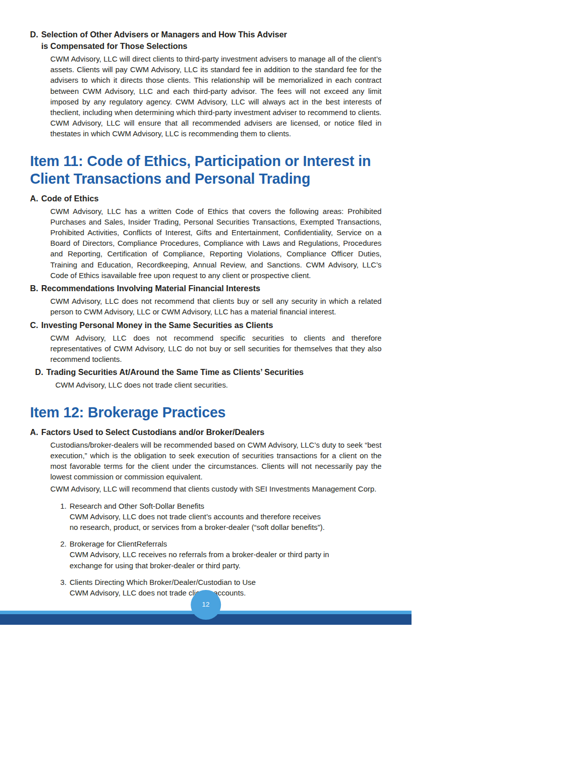D.
Selection of Other Advisers or Managers and How This Adviser
is Compensated for Those Selections
CWM Advisory, LLC will direct clients to third-party investment advisers to manage all of the client’s assets. Clients will pay CWM Advisory, LLC its standard fee in addition to the standard fee for the advisers to which it directs those clients. This relationship will be memorialized in each contract between CWM Advisory, LLC and each third-party advisor. The fees will not exceed any limit imposed by any regulatory agency. CWM Advisory, LLC will always act in the best interests of theclient, including when determining which third-party investment adviser to recommend to clients. CWM Advisory, LLC will ensure that all recommended advisers are licensed, or notice filed in thestates in which CWM Advisory, LLC is recommending them to clients.
Item 11: Code of Ethics, Participation or Interest in
Client Transactions and Personal Trading
A.
Code of Ethics
CWM Advisory, LLC has a written Code of Ethics that covers the following areas: Prohibited Purchases and Sales, Insider Trading, Personal Securities Transactions, Exempted Transactions, Prohibited Activities, Conflicts of Interest, Gifts and Entertainment, Confidentiality, Service on a Board of Directors, Compliance Procedures, Compliance with Laws and Regulations, Procedures and Reporting, Certification of Compliance, Reporting Violations, Compliance Officer Duties, Training and Education, Recordkeeping, Annual Review, and Sanctions. CWM Advisory, LLC’s Code of Ethics isavailable free upon request to any client or prospective client.
B.
Recommendations Involving Material Financial Interests
CWM Advisory, LLC does not recommend that clients buy or sell any security in which a related person to CWM Advisory, LLC or CWM Advisory, LLC has a material financial interest.
C.
Investing Personal Money in the Same Securities as Clients
CWM Advisory, LLC does not recommend specific securities to clients and therefore representatives of CWM Advisory, LLC do not buy or sell securities for themselves that they also recommend toclients.
D.
Trading Securities At/Around the Same Time as Clients’ Securities
CWM Advisory, LLC does not trade client securities.
Item 12: Brokerage Practices
A.
Factors Used to Select Custodians and/or Broker/Dealers
Custodians/broker-dealers will be recommended based on CWM Advisory, LLC’s duty to seek “best execution,” which is the obligation to seek execution of securities transactions for a client on the most favorable terms for the client under the circumstances. Clients will not necessarily pay the lowest commission or commission equivalent.
CWM Advisory, LLC will recommend that clients custody with SEI Investments Management Corp.
1.
Research and Other Soft-Dollar Benefits
CWM Advisory, LLC does not trade client’s accounts and therefore receives
no research, product, or services from a broker-dealer (“soft dollar benefits”).
2.
Brokerage for ClientReferrals
CWM Advisory, LLC receives no referrals from a broker-dealer or third party in
exchange for using that broker-dealer or third party.
3.
Clients Directing Which Broker/Dealer/Custodian to Use
CWM Advisory, LLC does not trade client’s accounts.
12